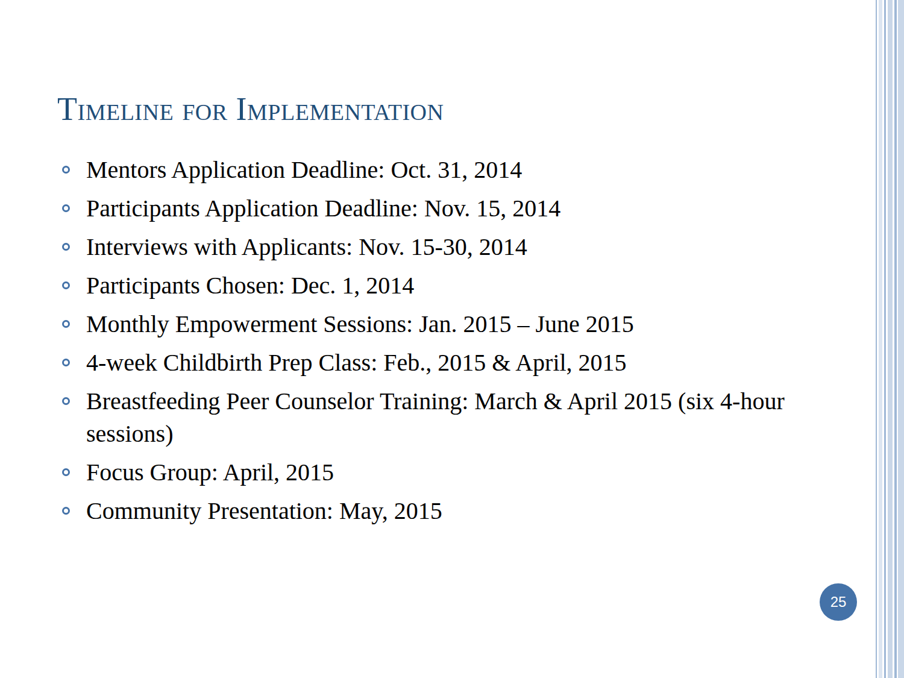Timeline for Implementation
Mentors Application Deadline: Oct. 31, 2014
Participants Application Deadline: Nov. 15, 2014
Interviews with Applicants: Nov. 15-30, 2014
Participants Chosen: Dec. 1, 2014
Monthly Empowerment Sessions: Jan. 2015 – June 2015
4-week Childbirth Prep Class: Feb., 2015 & April, 2015
Breastfeeding Peer Counselor Training: March & April 2015 (six 4-hour sessions)
Focus Group: April, 2015
Community Presentation: May, 2015
25